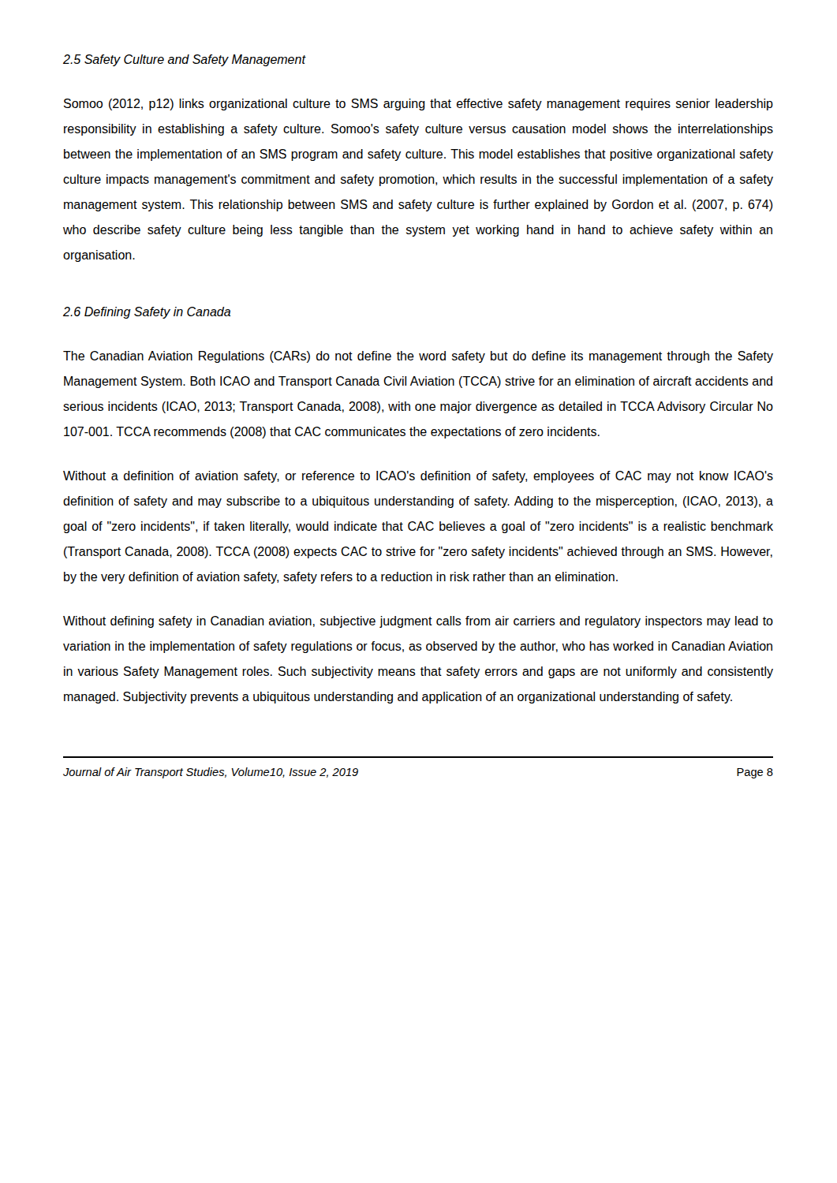2.5 Safety Culture and Safety Management
Somoo (2012, p12) links organizational culture to SMS arguing that effective safety management requires senior leadership responsibility in establishing a safety culture. Somoo's safety culture versus causation model shows the interrelationships between the implementation of an SMS program and safety culture. This model establishes that positive organizational safety culture impacts management's commitment and safety promotion, which results in the successful implementation of a safety management system. This relationship between SMS and safety culture is further explained by Gordon et al. (2007, p. 674) who describe safety culture being less tangible than the system yet working hand in hand to achieve safety within an organisation.
2.6 Defining Safety in Canada
The Canadian Aviation Regulations (CARs) do not define the word safety but do define its management through the Safety Management System. Both ICAO and Transport Canada Civil Aviation (TCCA) strive for an elimination of aircraft accidents and serious incidents (ICAO, 2013; Transport Canada, 2008), with one major divergence as detailed in TCCA Advisory Circular No 107-001. TCCA recommends (2008) that CAC communicates the expectations of zero incidents.
Without a definition of aviation safety, or reference to ICAO's definition of safety, employees of CAC may not know ICAO's definition of safety and may subscribe to a ubiquitous understanding of safety. Adding to the misperception, (ICAO, 2013), a goal of "zero incidents", if taken literally, would indicate that CAC believes a goal of "zero incidents" is a realistic benchmark (Transport Canada, 2008). TCCA (2008) expects CAC to strive for "zero safety incidents" achieved through an SMS. However, by the very definition of aviation safety, safety refers to a reduction in risk rather than an elimination.
Without defining safety in Canadian aviation, subjective judgment calls from air carriers and regulatory inspectors may lead to variation in the implementation of safety regulations or focus, as observed by the author, who has worked in Canadian Aviation in various Safety Management roles. Such subjectivity means that safety errors and gaps are not uniformly and consistently managed. Subjectivity prevents a ubiquitous understanding and application of an organizational understanding of safety.
Journal of Air Transport Studies, Volume10, Issue 2, 2019 Page 8